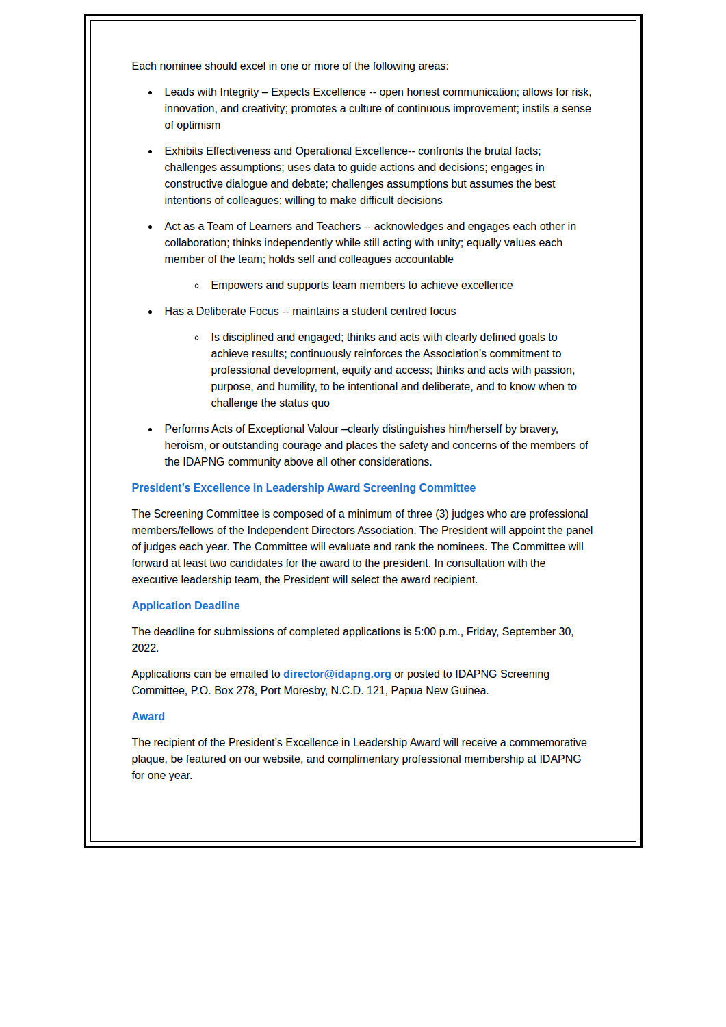Each nominee should excel in one or more of the following areas:
Leads with Integrity – Expects Excellence -- open honest communication; allows for risk, innovation, and creativity; promotes a culture of continuous improvement; instils a sense of optimism
Exhibits Effectiveness and Operational Excellence-- confronts the brutal facts; challenges assumptions; uses data to guide actions and decisions; engages in constructive dialogue and debate; challenges assumptions but assumes the best intentions of colleagues; willing to make difficult decisions
Act as a Team of Learners and Teachers -- acknowledges and engages each other in collaboration; thinks independently while still acting with unity; equally values each member of the team; holds self and colleagues accountable
Empowers and supports team members to achieve excellence
Has a Deliberate Focus -- maintains a student centred focus
Is disciplined and engaged; thinks and acts with clearly defined goals to achieve results; continuously reinforces the Association’s commitment to professional development, equity and access; thinks and acts with passion, purpose, and humility, to be intentional and deliberate, and to know when to challenge the status quo
Performs Acts of Exceptional Valour –clearly distinguishes him/herself by bravery, heroism, or outstanding courage and places the safety and concerns of the members of the IDAPNG community above all other considerations.
President’s Excellence in Leadership Award Screening Committee
The Screening Committee is composed of a minimum of three (3) judges who are professional members/fellows of the Independent Directors Association. The President will appoint the panel of judges each year. The Committee will evaluate and rank the nominees. The Committee will forward at least two candidates for the award to the president. In consultation with the executive leadership team, the President will select the award recipient.
Application Deadline
The deadline for submissions of completed applications is 5:00 p.m., Friday, September 30, 2022.
Applications can be emailed to director@idapng.org or posted to IDAPNG Screening Committee, P.O. Box 278, Port Moresby, N.C.D. 121, Papua New Guinea.
Award
The recipient of the President’s Excellence in Leadership Award will receive a commemorative plaque, be featured on our website, and complimentary professional membership at IDAPNG for one year.